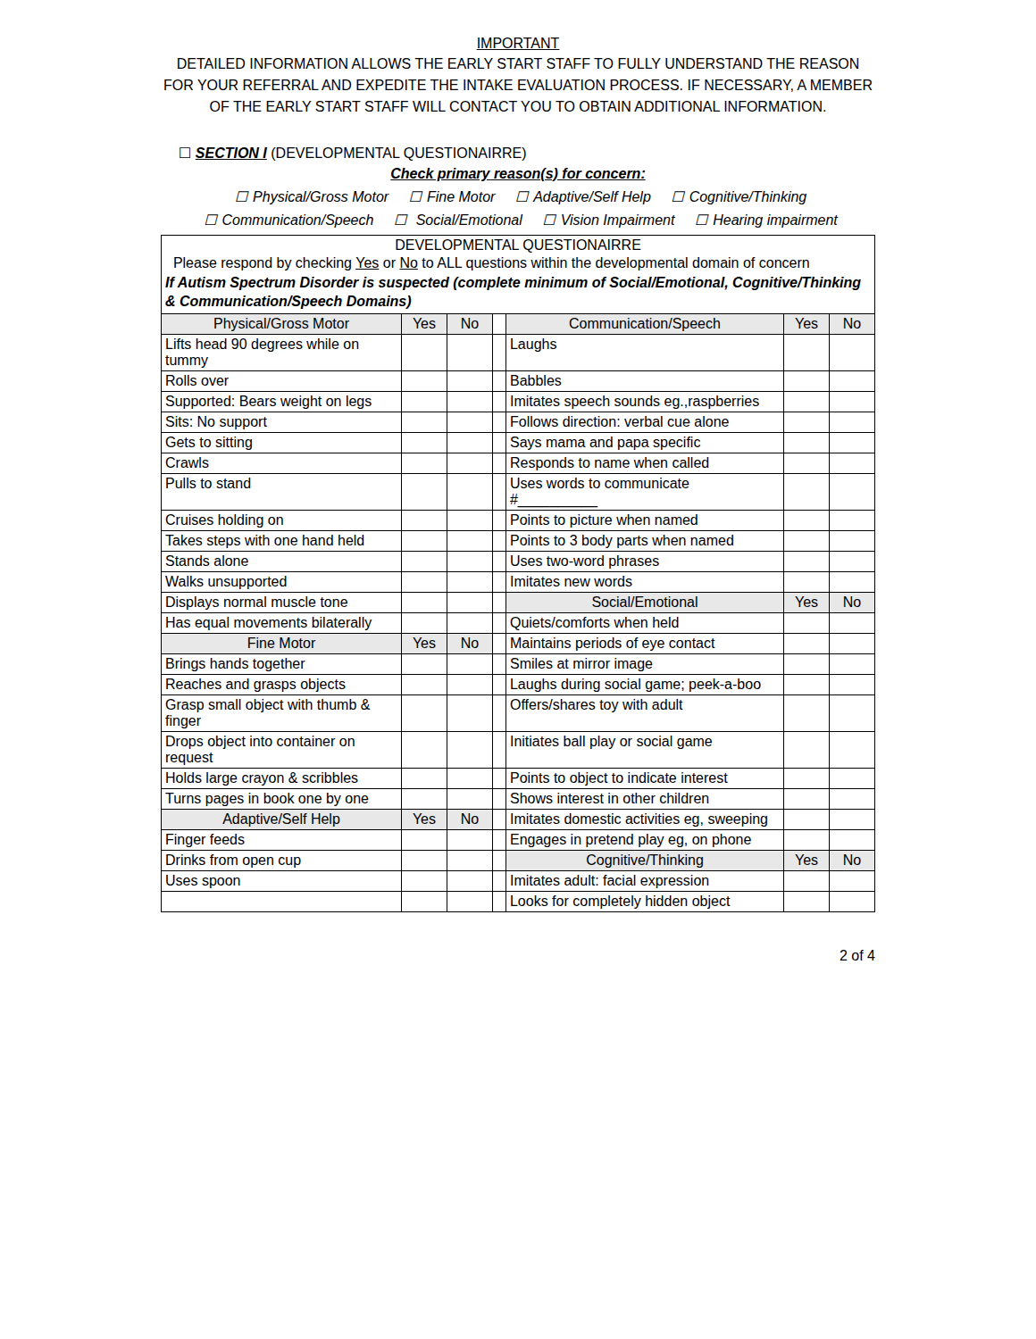IMPORTANT
DETAILED INFORMATION ALLOWS THE EARLY START STAFF TO FULLY UNDERSTAND THE REASON FOR YOUR REFERRAL AND EXPEDITE THE INTAKE EVALUATION PROCESS. IF NECESSARY, A MEMBER OF THE EARLY START STAFF WILL CONTACT YOU TO OBTAIN ADDITIONAL INFORMATION.
☐ SECTION I (DEVELOPMENTAL QUESTIONAIRRE)
Check primary reason(s) for concern:
☐Physical/Gross Motor ☐Fine Motor ☐Adaptive/Self Help ☐Cognitive/Thinking
☐Communication/Speech ☐ Social/Emotional ☐Vision Impairment ☐Hearing impairment
| DEVELOPMENTAL QUESTIONAIRRE Please respond by checking Yes or No to ALL questions within the developmental domain of concern If Autism Spectrum Disorder is suspected (complete minimum of Social/Emotional, Cognitive/Thinking & Communication/Speech Domains) |
| Physical/Gross Motor | Yes | No | | Communication/Speech | Yes | No |
| Lifts head 90 degrees while on tummy | | | | Laughs | | |
| Rolls over | | | | Babbles | | |
| Supported: Bears weight on legs | | | | Imitates speech sounds eg.,raspberries | | |
| Sits: No support | | | | Follows direction: verbal cue alone | | |
| Gets to sitting | | | | Says mama and papa specific | | |
| Crawls | | | | Responds to name when called | | |
| Pulls to stand | | | | Uses words to communicate #__________ | | |
| Cruises holding on | | | | Points to picture when named | | |
| Takes steps with one hand held | | | | Points to 3 body parts when named | | |
| Stands alone | | | | Uses two-word phrases | | |
| Walks unsupported | | | | Imitates new words | | |
| Displays normal muscle tone | | | | Social/Emotional | Yes | No |
| Has equal movements bilaterally | | | | Quiets/comforts when held | | |
| Fine Motor | Yes | No | | Maintains periods of eye contact | | |
| Brings hands together | | | | Smiles at mirror image | | |
| Reaches and grasps objects | | | | Laughs during social game; peek-a-boo | | |
| Grasp small object with thumb & finger | | | | Offers/shares toy with adult | | |
| Drops object into container on request | | | | Initiates ball play or social game | | |
| Holds large crayon & scribbles | | | | Points to object to indicate interest | | |
| Turns pages in book one by one | | | | Shows interest in other children | | |
| Adaptive/Self Help | Yes | No | | Imitates domestic activities eg, sweeping | | |
| Finger feeds | | | | Engages in pretend play eg, on phone | | |
| Drinks from open cup | | | | Cognitive/Thinking | Yes | No |
| Uses spoon | | | | Imitates adult: facial expression | | |
| | | | | Looks for completely hidden object | | |
2 of 4